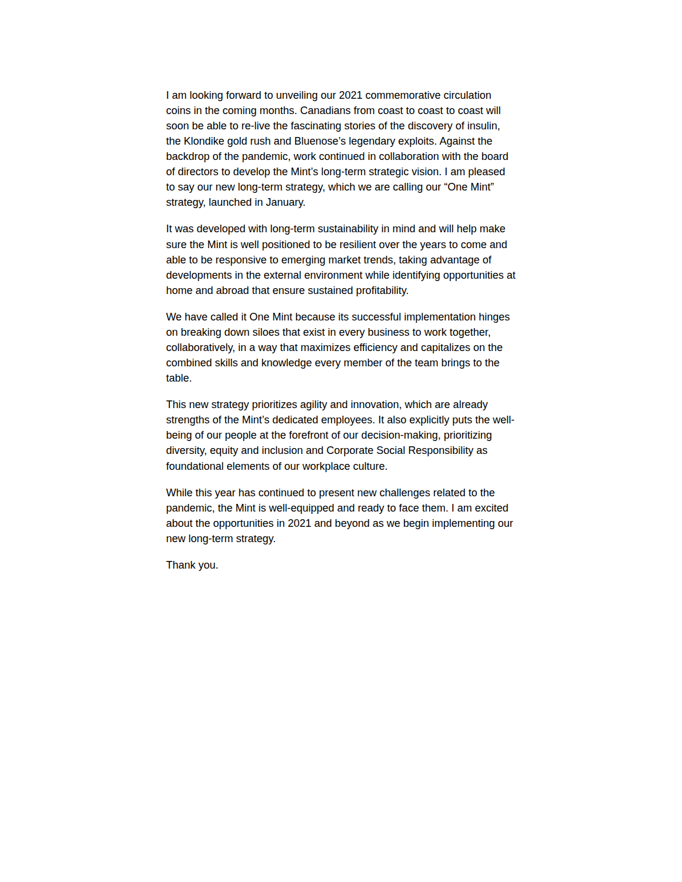I am looking forward to unveiling our 2021 commemorative circulation coins in the coming months. Canadians from coast to coast to coast will soon be able to re-live the fascinating stories of the discovery of insulin, the Klondike gold rush and Bluenose’s legendary exploits. Against the backdrop of the pandemic, work continued in collaboration with the board of directors to develop the Mint’s long-term strategic vision. I am pleased to say our new long-term strategy, which we are calling our “One Mint” strategy, launched in January.
It was developed with long-term sustainability in mind and will help make sure the Mint is well positioned to be resilient over the years to come and able to be responsive to emerging market trends, taking advantage of developments in the external environment while identifying opportunities at home and abroad that ensure sustained profitability.
We have called it One Mint because its successful implementation hinges on breaking down siloes that exist in every business to work together, collaboratively, in a way that maximizes efficiency and capitalizes on the combined skills and knowledge every member of the team brings to the table.
This new strategy prioritizes agility and innovation, which are already strengths of the Mint’s dedicated employees. It also explicitly puts the well-being of our people at the forefront of our decision-making, prioritizing diversity, equity and inclusion and Corporate Social Responsibility as foundational elements of our workplace culture.
While this year has continued to present new challenges related to the pandemic, the Mint is well-equipped and ready to face them. I am excited about the opportunities in 2021 and beyond as we begin implementing our new long-term strategy.
Thank you.